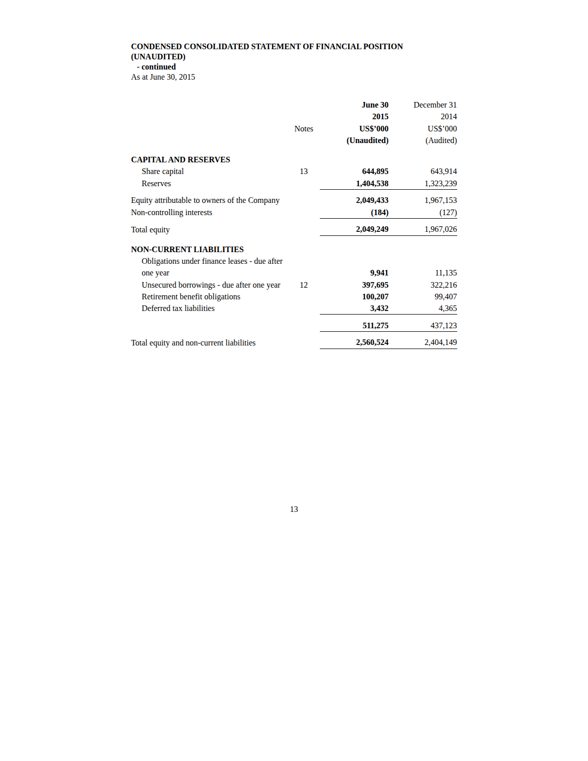Condensed Consolidated Statement of Financial Position (Unaudited)
- continued
As at June 30, 2015
| | | June 30 | December 31 |
| | | 2015 | 2014 |
| | Notes | US$’000 | US$’000 |
| | | (Unaudited) | (Audited) |
| Capital and Reserves | | | |
| Share capital | 13 | 644,895 | 643,914 |
| Reserves | | 1,404,538 | 1,323,239 |
| Equity attributable to owners of the Company | | 2,049,433 | 1,967,153 |
| Non-controlling interests | | (184) | (127) |
| Total equity | | 2,049,249 | 1,967,026 |
| Non-current Liabilities | | | |
| Obligations under finance leases - due after one year | | 9,941 | 11,135 |
| Unsecured borrowings - due after one year | 12 | 397,695 | 322,216 |
| Retirement benefit obligations | | 100,207 | 99,407 |
| Deferred tax liabilities | | 3,432 | 4,365 |
| | | 511,275 | 437,123 |
| Total equity and non-current liabilities | | 2,560,524 | 2,404,149 |
13